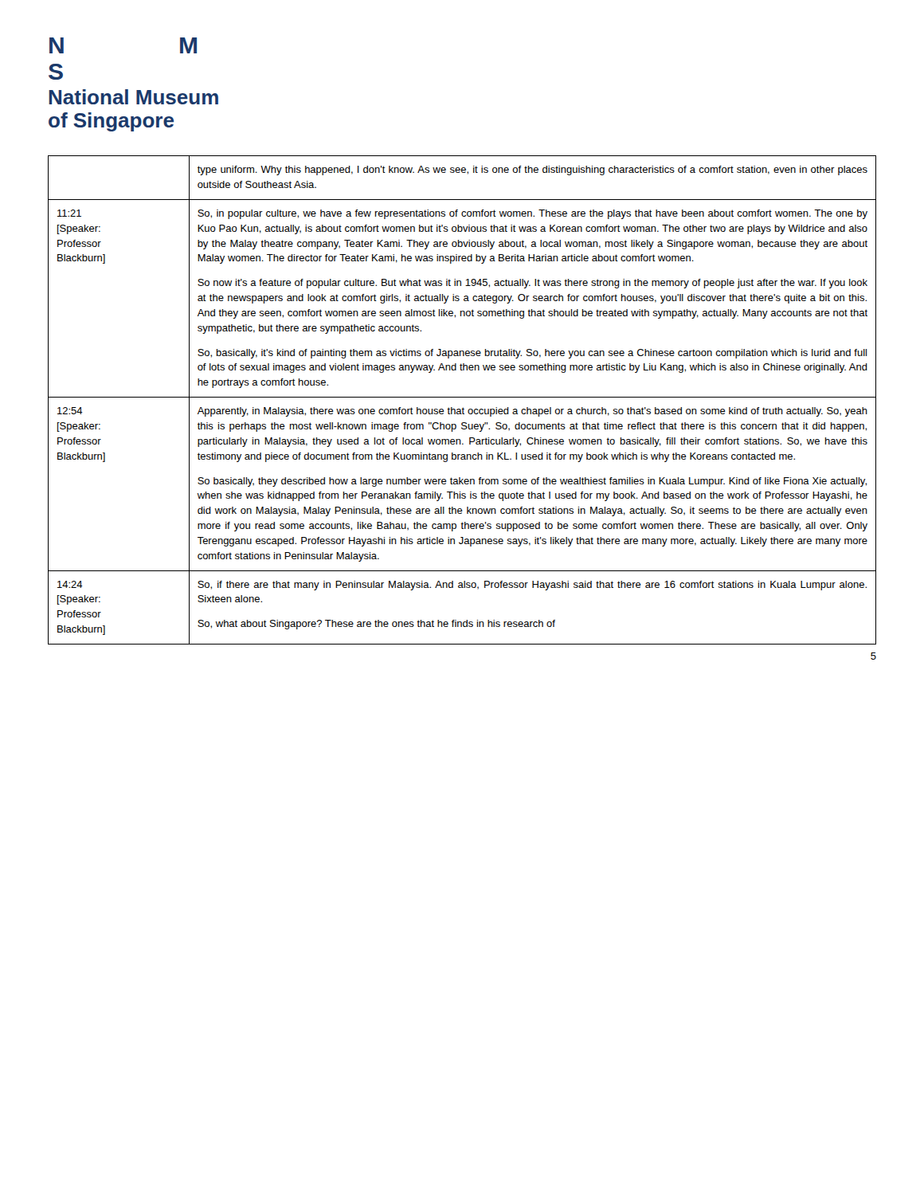N MS
National Museum
of Singapore
| | type uniform. Why this happened, I don't know. As we see, it is one of the distinguishing characteristics of a comfort station, even in other places outside of Southeast Asia. |
| 11:21 [Speaker: Professor Blackburn] | So, in popular culture, we have a few representations of comfort women. These are the plays that have been about comfort women. The one by Kuo Pao Kun, actually, is about comfort women but it's obvious that it was a Korean comfort woman. The other two are plays by Wildrice and also by the Malay theatre company, Teater Kami. They are obviously about, a local woman, most likely a Singapore woman, because they are about Malay women. The director for Teater Kami, he was inspired by a Berita Harian article about comfort women. So now it's a feature of popular culture. But what was it in 1945, actually. It was there strong in the memory of people just after the war. If you look at the newspapers and look at comfort girls, it actually is a category. Or search for comfort houses, you'll discover that there's quite a bit on this. And they are seen, comfort women are seen almost like, not something that should be treated with sympathy, actually. Many accounts are not that sympathetic, but there are sympathetic accounts. So, basically, it's kind of painting them as victims of Japanese brutality. So, here you can see a Chinese cartoon compilation which is lurid and full of lots of sexual images and violent images anyway. And then we see something more artistic by Liu Kang, which is also in Chinese originally. And he portrays a comfort house. |
| 12:54 [Speaker: Professor Blackburn] | Apparently, in Malaysia, there was one comfort house that occupied a chapel or a church, so that's based on some kind of truth actually. So, yeah this is perhaps the most well-known image from "Chop Suey". So, documents at that time reflect that there is this concern that it did happen, particularly in Malaysia, they used a lot of local women. Particularly, Chinese women to basically, fill their comfort stations. So, we have this testimony and piece of document from the Kuomintang branch in KL. I used it for my book which is why the Koreans contacted me. So basically, they described how a large number were taken from some of the wealthiest families in Kuala Lumpur. Kind of like Fiona Xie actually, when she was kidnapped from her Peranakan family. This is the quote that I used for my book. And based on the work of Professor Hayashi, he did work on Malaysia, Malay Peninsula, these are all the known comfort stations in Malaya, actually. So, it seems to be there are actually even more if you read some accounts, like Bahau, the camp there's supposed to be some comfort women there. These are basically, all over. Only Terengganu escaped. Professor Hayashi in his article in Japanese says, it's likely that there are many more, actually. Likely there are many more comfort stations in Peninsular Malaysia. |
| 14:24 [Speaker: Professor Blackburn] | So, if there are that many in Peninsular Malaysia. And also, Professor Hayashi said that there are 16 comfort stations in Kuala Lumpur alone. Sixteen alone. So, what about Singapore? These are the ones that he finds in his research of |
5